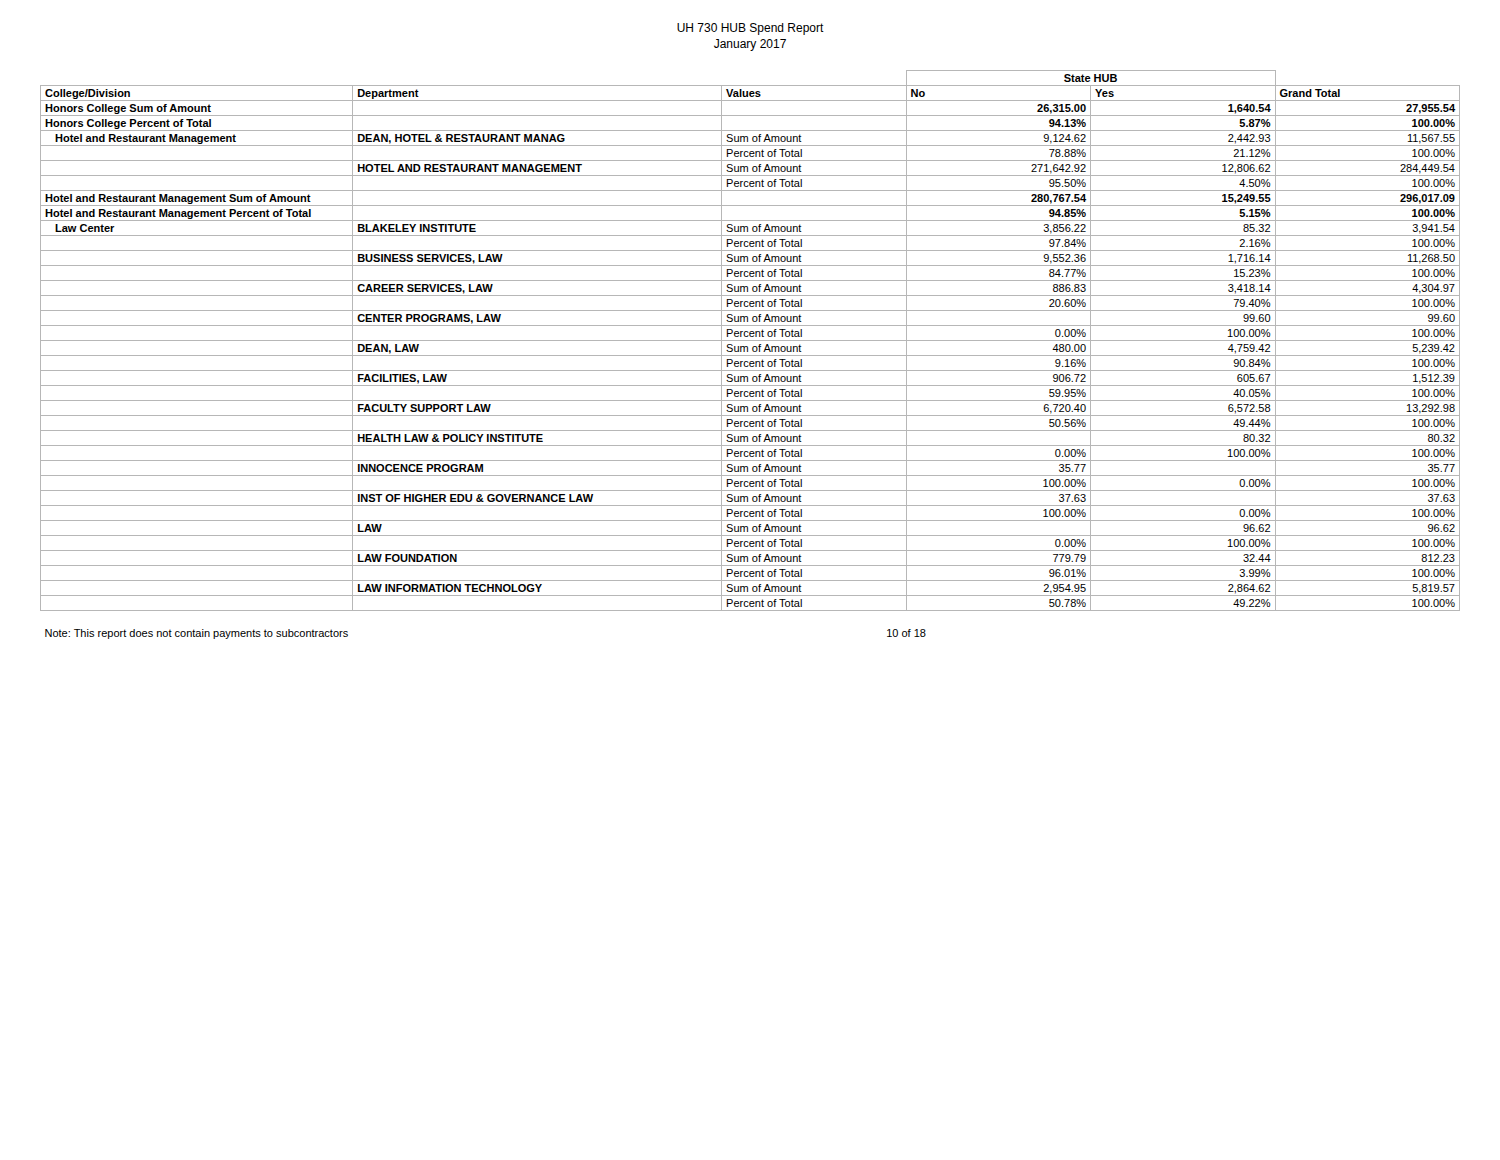UH 730 HUB Spend Report
January 2017
| | | | State HUB | |
| --- | --- | --- | --- | --- |
| College/Division | Department | Values | No | Yes | Grand Total |
| Honors College Sum of Amount | | | 26,315.00 | 1,640.54 | 27,955.54 |
| Honors College Percent of Total | | | 94.13% | 5.87% | 100.00% |
| Hotel and Restaurant Management | DEAN, HOTEL & RESTAURANT MANAG | Sum of Amount | 9,124.62 | 2,442.93 | 11,567.55 |
| | | Percent of Total | 78.88% | 21.12% | 100.00% |
| | HOTEL AND RESTAURANT MANAGEMENT | Sum of Amount | 271,642.92 | 12,806.62 | 284,449.54 |
| | | Percent of Total | 95.50% | 4.50% | 100.00% |
| Hotel and Restaurant Management Sum of Amount | | | 280,767.54 | 15,249.55 | 296,017.09 |
| Hotel and Restaurant Management Percent of Total | | | 94.85% | 5.15% | 100.00% |
| Law Center | BLAKELEY INSTITUTE | Sum of Amount | 3,856.22 | 85.32 | 3,941.54 |
| | | Percent of Total | 97.84% | 2.16% | 100.00% |
| | BUSINESS SERVICES, LAW | Sum of Amount | 9,552.36 | 1,716.14 | 11,268.50 |
| | | Percent of Total | 84.77% | 15.23% | 100.00% |
| | CAREER SERVICES, LAW | Sum of Amount | 886.83 | 3,418.14 | 4,304.97 |
| | | Percent of Total | 20.60% | 79.40% | 100.00% |
| | CENTER PROGRAMS, LAW | Sum of Amount | | 99.60 | 99.60 |
| | | Percent of Total | 0.00% | 100.00% | 100.00% |
| | DEAN, LAW | Sum of Amount | 480.00 | 4,759.42 | 5,239.42 |
| | | Percent of Total | 9.16% | 90.84% | 100.00% |
| | FACILITIES, LAW | Sum of Amount | 906.72 | 605.67 | 1,512.39 |
| | | Percent of Total | 59.95% | 40.05% | 100.00% |
| | FACULTY SUPPORT LAW | Sum of Amount | 6,720.40 | 6,572.58 | 13,292.98 |
| | | Percent of Total | 50.56% | 49.44% | 100.00% |
| | HEALTH LAW & POLICY INSTITUTE | Sum of Amount | | 80.32 | 80.32 |
| | | Percent of Total | 0.00% | 100.00% | 100.00% |
| | INNOCENCE PROGRAM | Sum of Amount | 35.77 | | 35.77 |
| | | Percent of Total | 100.00% | 0.00% | 100.00% |
| | INST OF HIGHER EDU & GOVERNANCE LAW | Sum of Amount | 37.63 | | 37.63 |
| | | Percent of Total | 100.00% | 0.00% | 100.00% |
| | LAW | Sum of Amount | | 96.62 | 96.62 |
| | | Percent of Total | 0.00% | 100.00% | 100.00% |
| | LAW FOUNDATION | Sum of Amount | 779.79 | 32.44 | 812.23 |
| | | Percent of Total | 96.01% | 3.99% | 100.00% |
| | LAW INFORMATION TECHNOLOGY | Sum of Amount | 2,954.95 | 2,864.62 | 5,819.57 |
| | | Percent of Total | 50.78% | 49.22% | 100.00% |
| Note: This report does not contain payments to subcontractors | 10 of 18 | |